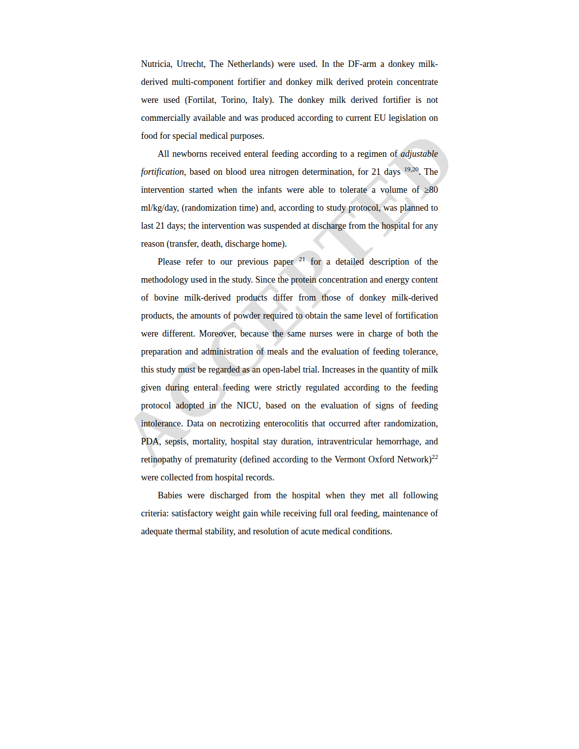ACCEPTED
Nutricia, Utrecht, The Netherlands) were used. In the DF-arm a donkey milk-derived multi-component fortifier and donkey milk derived protein concentrate were used (Fortilat, Torino, Italy). The donkey milk derived fortifier is not commercially available and was produced according to current EU legislation on food for special medical purposes.
All newborns received enteral feeding according to a regimen of adjustable fortification, based on blood urea nitrogen determination, for 21 days 19,20. The intervention started when the infants were able to tolerate a volume of ≥80 ml/kg/day, (randomization time) and, according to study protocol, was planned to last 21 days; the intervention was suspended at discharge from the hospital for any reason (transfer, death, discharge home).
Please refer to our previous paper 21 for a detailed description of the methodology used in the study. Since the protein concentration and energy content of bovine milk-derived products differ from those of donkey milk-derived products, the amounts of powder required to obtain the same level of fortification were different. Moreover, because the same nurses were in charge of both the preparation and administration of meals and the evaluation of feeding tolerance, this study must be regarded as an open-label trial. Increases in the quantity of milk given during enteral feeding were strictly regulated according to the feeding protocol adopted in the NICU, based on the evaluation of signs of feeding intolerance. Data on necrotizing enterocolitis that occurred after randomization, PDA, sepsis, mortality, hospital stay duration, intraventricular hemorrhage, and retinopathy of prematurity (defined according to the Vermont Oxford Network)22 were collected from hospital records.
Babies were discharged from the hospital when they met all following criteria: satisfactory weight gain while receiving full oral feeding, maintenance of adequate thermal stability, and resolution of acute medical conditions.